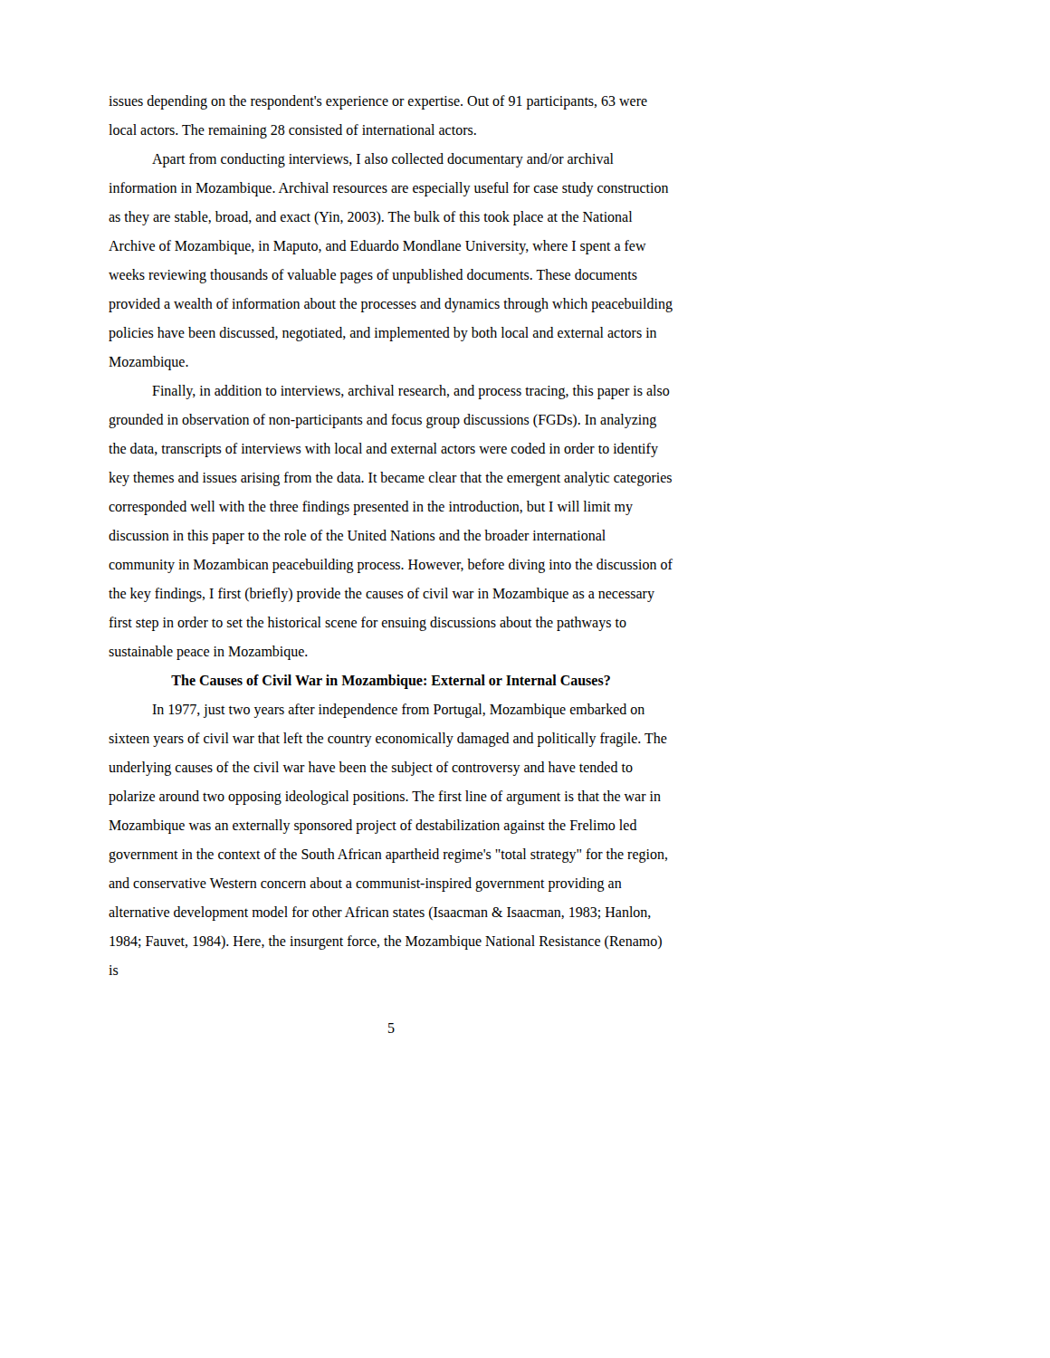issues depending on the respondent's experience or expertise. Out of 91 participants, 63 were local actors. The remaining 28 consisted of international actors.
Apart from conducting interviews, I also collected documentary and/or archival information in Mozambique. Archival resources are especially useful for case study construction as they are stable, broad, and exact (Yin, 2003). The bulk of this took place at the National Archive of Mozambique, in Maputo, and Eduardo Mondlane University, where I spent a few weeks reviewing thousands of valuable pages of unpublished documents. These documents provided a wealth of information about the processes and dynamics through which peacebuilding policies have been discussed, negotiated, and implemented by both local and external actors in Mozambique.
Finally, in addition to interviews, archival research, and process tracing, this paper is also grounded in observation of non-participants and focus group discussions (FGDs). In analyzing the data, transcripts of interviews with local and external actors were coded in order to identify key themes and issues arising from the data. It became clear that the emergent analytic categories corresponded well with the three findings presented in the introduction, but I will limit my discussion in this paper to the role of the United Nations and the broader international community in Mozambican peacebuilding process. However, before diving into the discussion of the key findings, I first (briefly) provide the causes of civil war in Mozambique as a necessary first step in order to set the historical scene for ensuing discussions about the pathways to sustainable peace in Mozambique.
The Causes of Civil War in Mozambique: External or Internal Causes?
In 1977, just two years after independence from Portugal, Mozambique embarked on sixteen years of civil war that left the country economically damaged and politically fragile. The underlying causes of the civil war have been the subject of controversy and have tended to polarize around two opposing ideological positions. The first line of argument is that the war in Mozambique was an externally sponsored project of destabilization against the Frelimo led government in the context of the South African apartheid regime's "total strategy" for the region, and conservative Western concern about a communist-inspired government providing an alternative development model for other African states (Isaacman & Isaacman, 1983; Hanlon, 1984; Fauvet, 1984). Here, the insurgent force, the Mozambique National Resistance (Renamo) is
5